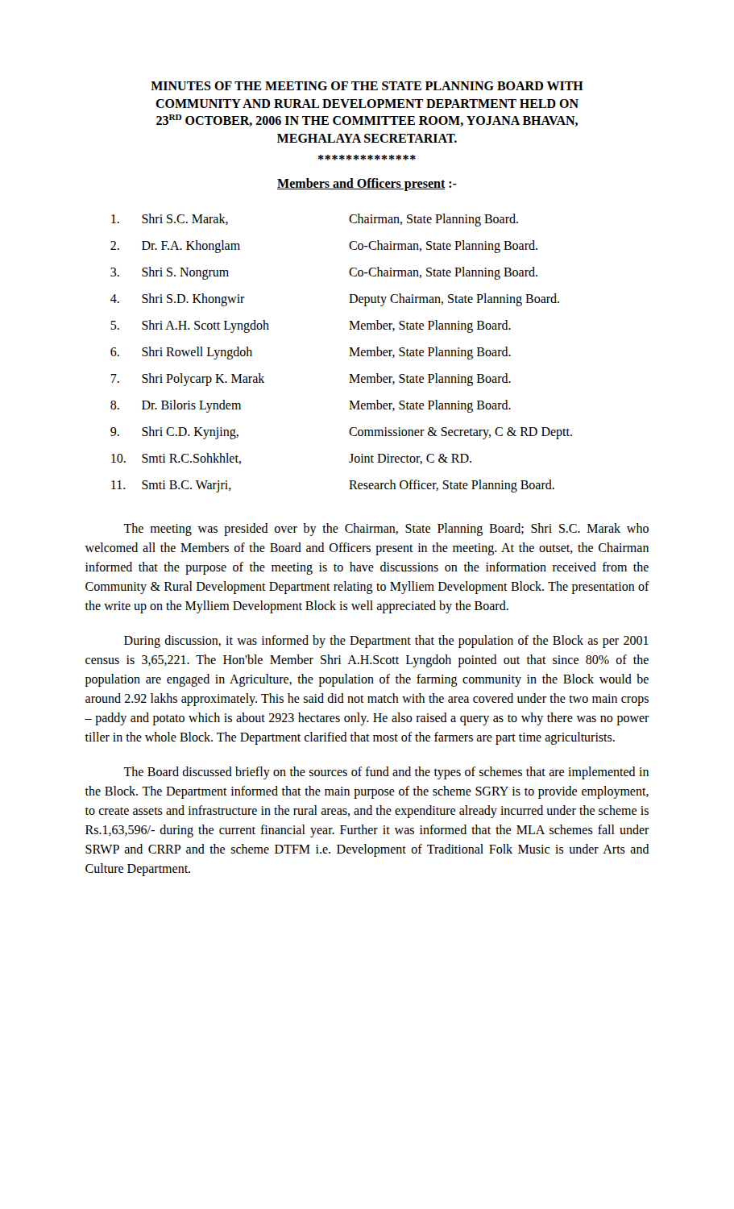Minutes of the meeting of the State Planning Board with
Community and Rural Development Department held on
23rd October, 2006 in the Committee Room, Yojana Bhavan,
Meghalaya Secretariat.
**************
Members and Officers present :-
| 1. | Shri S.C. Marak, | Chairman, State Planning Board. |
| 2. | Dr. F.A. Khonglam | Co-Chairman, State Planning Board. |
| 3. | Shri S. Nongrum | Co-Chairman, State Planning Board. |
| 4. | Shri S.D. Khongwir | Deputy Chairman, State Planning Board. |
| 5. | Shri A.H. Scott Lyngdoh | Member, State Planning Board. |
| 6. | Shri Rowell Lyngdoh | Member, State Planning Board. |
| 7. | Shri Polycarp K. Marak | Member, State Planning Board. |
| 8. | Dr. Biloris Lyndem | Member, State Planning Board. |
| 9. | Shri C.D. Kynjing, | Commissioner & Secretary, C & RD Deptt. |
| 10. | Smti R.C.Sohkhlet, | Joint Director, C & RD. |
| 11. | Smti B.C. Warjri, | Research Officer, State Planning Board. |
The meeting was presided over by the Chairman, State Planning Board; Shri S.C. Marak who welcomed all the Members of the Board and Officers present in the meeting. At the outset, the Chairman informed that the purpose of the meeting is to have discussions on the information received from the Community & Rural Development Department relating to Mylliem Development Block. The presentation of the write up on the Mylliem Development Block is well appreciated by the Board.
During discussion, it was informed by the Department that the population of the Block as per 2001 census is 3,65,221. The Hon'ble Member Shri A.H.Scott Lyngdoh pointed out that since 80% of the population are engaged in Agriculture, the population of the farming community in the Block would be around 2.92 lakhs approximately. This he said did not match with the area covered under the two main crops – paddy and potato which is about 2923 hectares only. He also raised a query as to why there was no power tiller in the whole Block. The Department clarified that most of the farmers are part time agriculturists.
The Board discussed briefly on the sources of fund and the types of schemes that are implemented in the Block. The Department informed that the main purpose of the scheme SGRY is to provide employment, to create assets and infrastructure in the rural areas, and the expenditure already incurred under the scheme is Rs.1,63,596/- during the current financial year. Further it was informed that the MLA schemes fall under SRWP and CRRP and the scheme DTFM i.e. Development of Traditional Folk Music is under Arts and Culture Department.